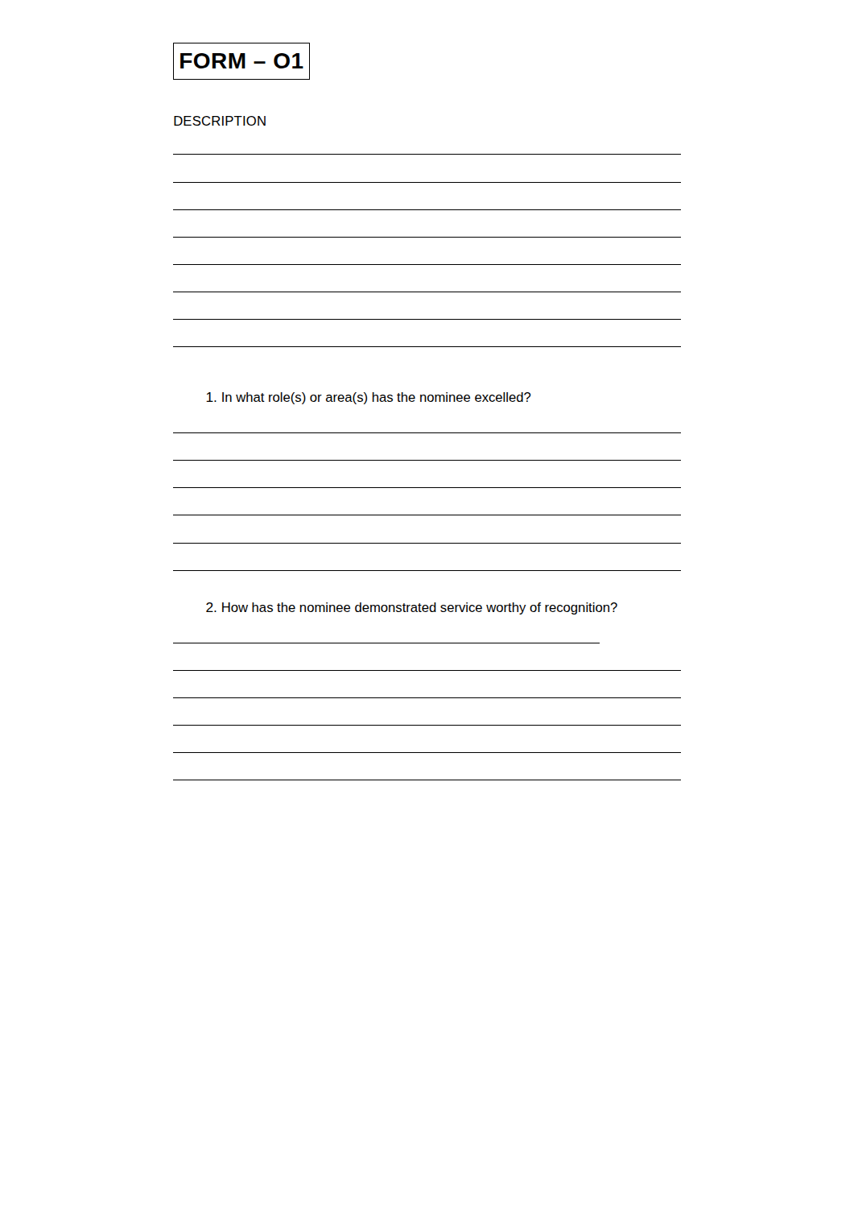FORM – O1
DESCRIPTION
In what role(s) or area(s) has the nominee excelled?
How has the nominee demonstrated service worthy of recognition?